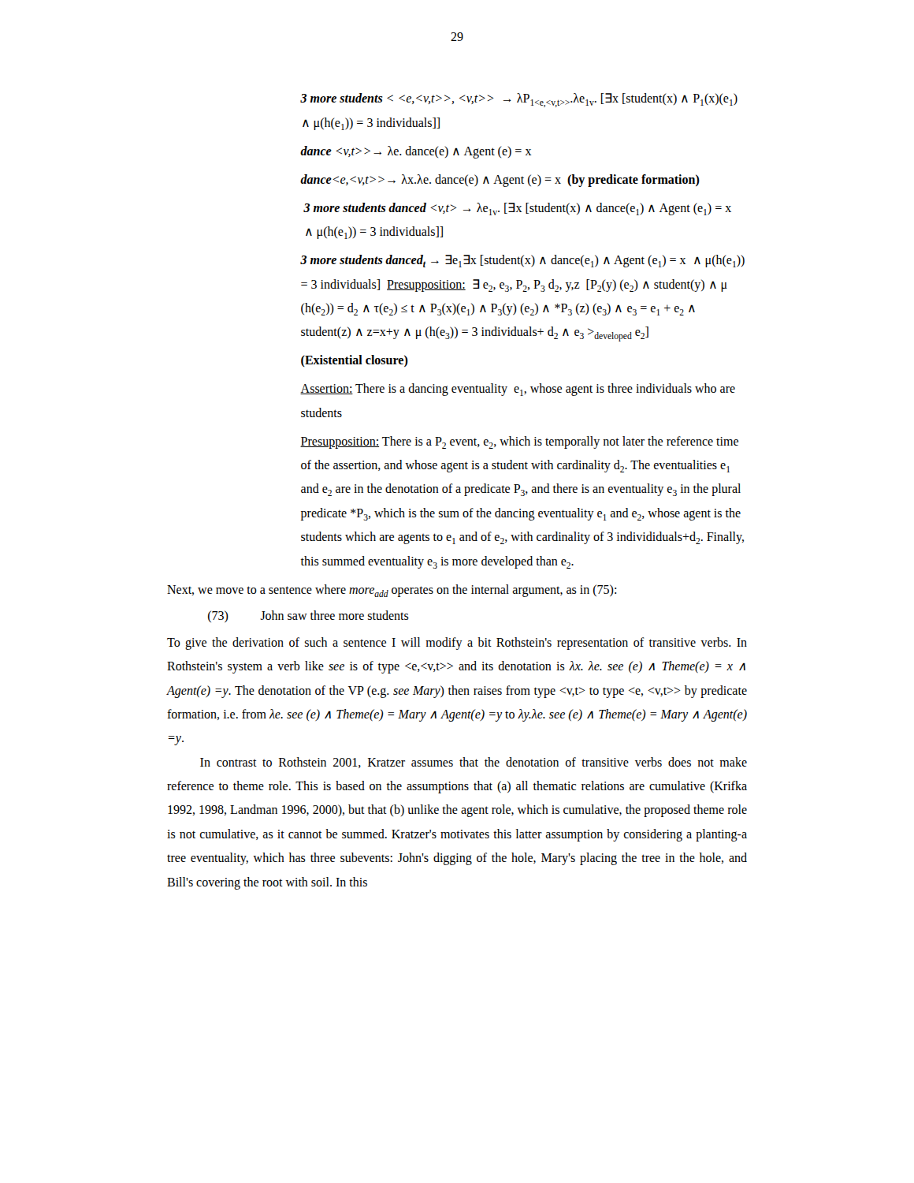29
3 more students < <e,<v,t>>, <v,t>> → λP1<e,<v,t>>.λe1v. [∃x [student(x) ∧ P1(x)(e1) ∧ μ(h(e1)) = 3 individuals]]
dance <v,t>>→ λe. dance(e) ∧ Agent (e) = x
dance<e,<v,t>>→ λx.λe. dance(e) ∧ Agent (e) = x (by predicate formation)
3 more students danced <v,t> → λe1v. [∃x [student(x) ∧ dance(e1) ∧ Agent (e1) = x ∧ μ(h(e1)) = 3 individuals]]
3 more students dancedt → ∃e1∃x [student(x) ∧ dance(e1) ∧ Agent (e1) = x ∧ μ(h(e1)) = 3 individuals] Presupposition: ∃ e2, e3, P2, P3 d2, y,z [P2(y) (e2) ∧ student(y) ∧ μ (h(e2)) = d2 ∧ τ(e2) ≤ t ∧ P3(x)(e1) ∧ P3(y) (e2) ∧ *P3 (z) (e3) ∧ e3 = e1 + e2 ∧ student(z) ∧ z=x+y ∧ μ (h(e3)) = 3 individuals+ d2 ∧ e3 >developed e2]
(Existential closure)
Assertion: There is a dancing eventuality e1, whose agent is three individuals who are students
Presupposition: There is a P2 event, e2, which is temporally not later the reference time of the assertion, and whose agent is a student with cardinality d2. The eventualities e1 and e2 are in the denotation of a predicate P3, and there is an eventuality e3 in the plural predicate *P3, which is the sum of the dancing eventuality e1 and e2, whose agent is the students which are agents to e1 and of e2, with cardinality of 3 individiduals+d2. Finally, this summed eventuality e3 is more developed than e2.
Next, we move to a sentence where moreadd operates on the internal argument, as in (75):
(73) John saw three more students
To give the derivation of such a sentence I will modify a bit Rothstein's representation of transitive verbs. In Rothstein's system a verb like see is of type <e,<v,t>> and its denotation is λx. λe. see (e) ∧ Theme(e) = x ∧ Agent(e) =y. The denotation of the VP (e.g. see Mary) then raises from type <v,t> to type <e, <v,t>> by predicate formation, i.e. from λe. see (e) ∧ Theme(e) = Mary ∧ Agent(e) =y to λy.λe. see (e) ∧ Theme(e) = Mary ∧ Agent(e) =y.
In contrast to Rothstein 2001, Kratzer assumes that the denotation of transitive verbs does not make reference to theme role. This is based on the assumptions that (a) all thematic relations are cumulative (Krifka 1992, 1998, Landman 1996, 2000), but that (b) unlike the agent role, which is cumulative, the proposed theme role is not cumulative, as it cannot be summed. Kratzer's motivates this latter assumption by considering a planting-a tree eventuality, which has three subevents: John's digging of the hole, Mary's placing the tree in the hole, and Bill's covering the root with soil. In this